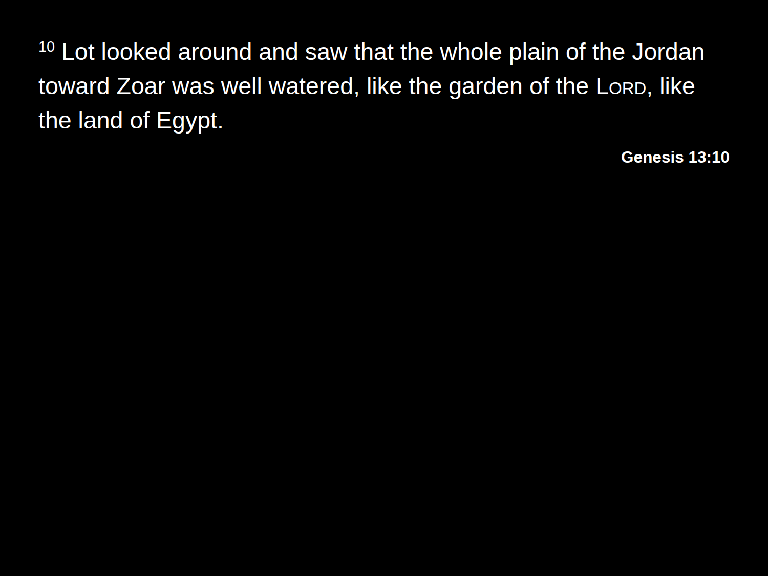10 Lot looked around and saw that the whole plain of the Jordan toward Zoar was well watered, like the garden of the Lord, like the land of Egypt.
Genesis 13:10